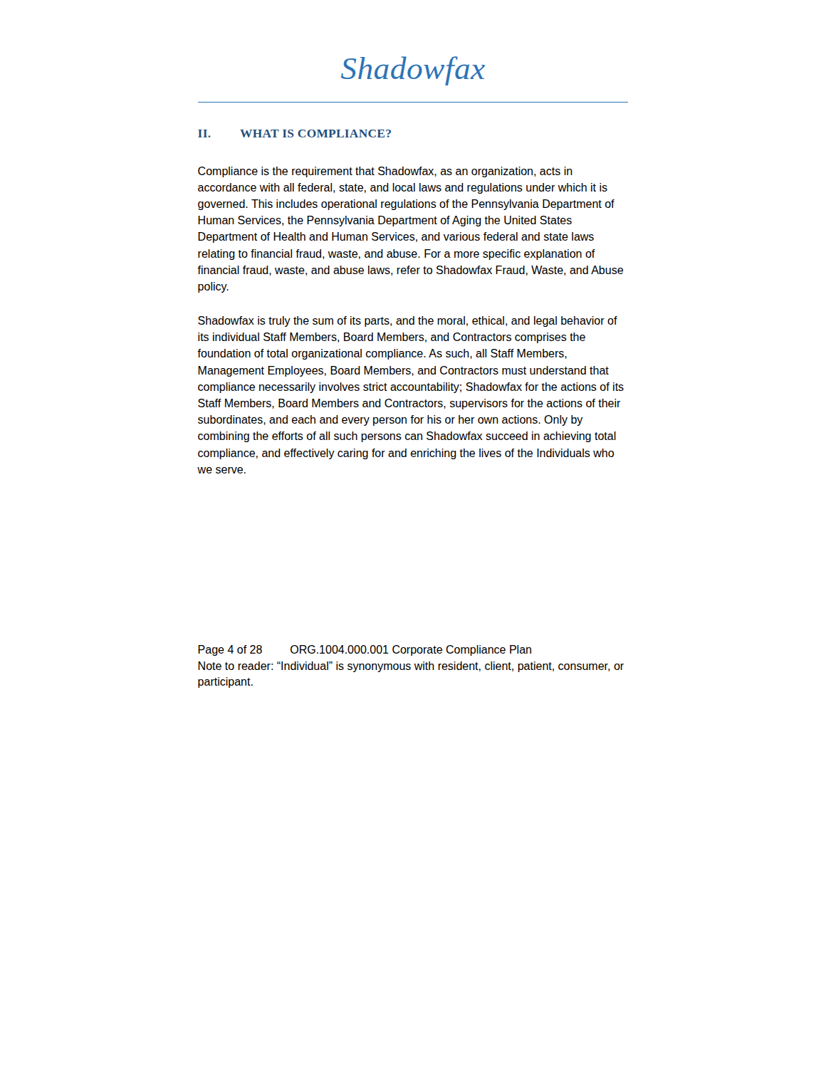Shadowfax
II. WHAT IS COMPLIANCE?
Compliance is the requirement that Shadowfax, as an organization, acts in accordance with all federal, state, and local laws and regulations under which it is governed. This includes operational regulations of the Pennsylvania Department of Human Services, the Pennsylvania Department of Aging the United States Department of Health and Human Services, and various federal and state laws relating to financial fraud, waste, and abuse. For a more specific explanation of financial fraud, waste, and abuse laws, refer to Shadowfax Fraud, Waste, and Abuse policy.
Shadowfax is truly the sum of its parts, and the moral, ethical, and legal behavior of its individual Staff Members, Board Members, and Contractors comprises the foundation of total organizational compliance. As such, all Staff Members, Management Employees, Board Members, and Contractors must understand that compliance necessarily involves strict accountability; Shadowfax for the actions of its Staff Members, Board Members and Contractors, supervisors for the actions of their subordinates, and each and every person for his or her own actions. Only by combining the efforts of all such persons can Shadowfax succeed in achieving total compliance, and effectively caring for and enriching the lives of the Individuals who we serve.
Page 4 of 28 ORG.1004.000.001 Corporate Compliance Plan
Note to reader: “Individual” is synonymous with resident, client, patient, consumer, or participant.